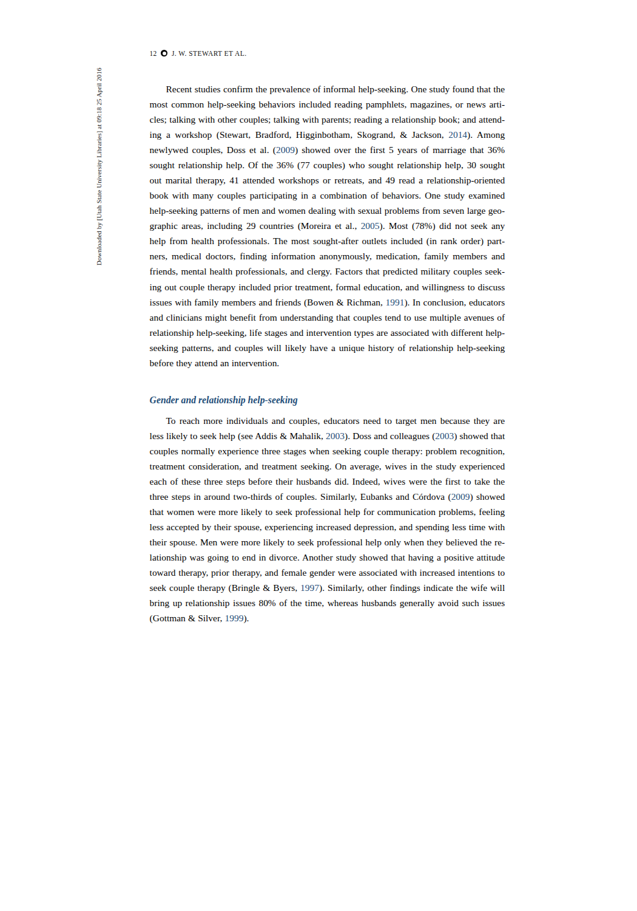Downloaded by [Utah State University Libraries] at 09:18 25 April 2016
12 J. W. STEWART ET AL.
Recent studies confirm the prevalence of informal help-seeking. One study found that the most common help-seeking behaviors included reading pamphlets, magazines, or news articles; talking with other couples; talking with parents; reading a relationship book; and attending a workshop (Stewart, Bradford, Higginbotham, Skogrand, & Jackson, 2014). Among newlywed couples, Doss et al. (2009) showed over the first 5 years of marriage that 36% sought relationship help. Of the 36% (77 couples) who sought relationship help, 30 sought out marital therapy, 41 attended workshops or retreats, and 49 read a relationship-oriented book with many couples participating in a combination of behaviors. One study examined help-seeking patterns of men and women dealing with sexual problems from seven large geographic areas, including 29 countries (Moreira et al., 2005). Most (78%) did not seek any help from health professionals. The most sought-after outlets included (in rank order) partners, medical doctors, finding information anonymously, medication, family members and friends, mental health professionals, and clergy. Factors that predicted military couples seeking out couple therapy included prior treatment, formal education, and willingness to discuss issues with family members and friends (Bowen & Richman, 1991). In conclusion, educators and clinicians might benefit from understanding that couples tend to use multiple avenues of relationship help-seeking, life stages and intervention types are associated with different help-seeking patterns, and couples will likely have a unique history of relationship help-seeking before they attend an intervention.
Gender and relationship help-seeking
To reach more individuals and couples, educators need to target men because they are less likely to seek help (see Addis & Mahalik, 2003). Doss and colleagues (2003) showed that couples normally experience three stages when seeking couple therapy: problem recognition, treatment consideration, and treatment seeking. On average, wives in the study experienced each of these three steps before their husbands did. Indeed, wives were the first to take the three steps in around two-thirds of couples. Similarly, Eubanks and Córdova (2009) showed that women were more likely to seek professional help for communication problems, feeling less accepted by their spouse, experiencing increased depression, and spending less time with their spouse. Men were more likely to seek professional help only when they believed the relationship was going to end in divorce. Another study showed that having a positive attitude toward therapy, prior therapy, and female gender were associated with increased intentions to seek couple therapy (Bringle & Byers, 1997). Similarly, other findings indicate the wife will bring up relationship issues 80% of the time, whereas husbands generally avoid such issues (Gottman & Silver, 1999).